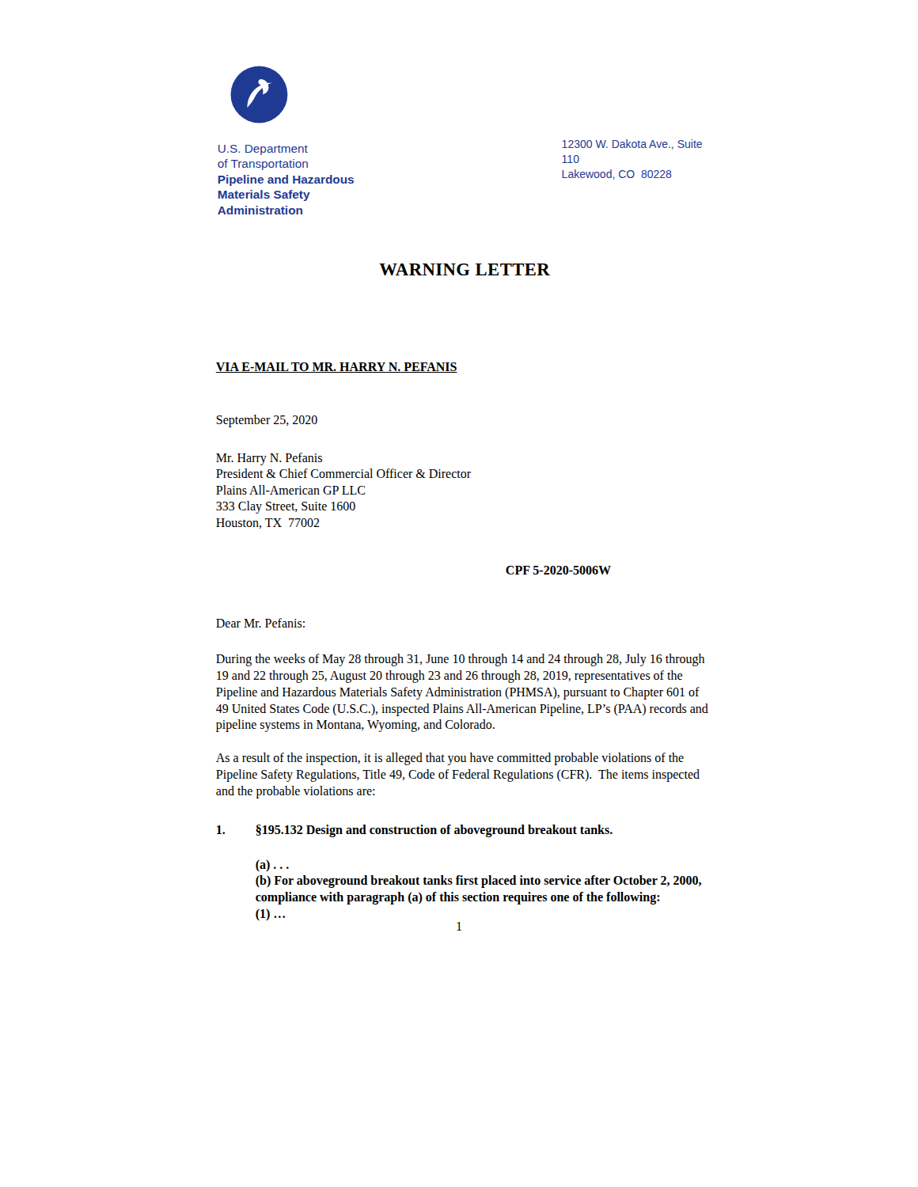U.S. Department
of Transportation
Pipeline and Hazardous
Materials Safety
Administration
12300 W. Dakota Ave., Suite 110
Lakewood, CO 80228
WARNING LETTER
VIA E-MAIL TO MR. HARRY N. PEFANIS
September 25, 2020
Mr. Harry N. Pefanis
President & Chief Commercial Officer & Director
Plains All-American GP LLC
333 Clay Street, Suite 1600
Houston, TX 77002
CPF 5-2020-5006W
Dear Mr. Pefanis:
During the weeks of May 28 through 31, June 10 through 14 and 24 through 28, July 16 through 19 and 22 through 25, August 20 through 23 and 26 through 28, 2019, representatives of the Pipeline and Hazardous Materials Safety Administration (PHMSA), pursuant to Chapter 601 of 49 United States Code (U.S.C.), inspected Plains All-American Pipeline, LP’s (PAA) records and pipeline systems in Montana, Wyoming, and Colorado.
As a result of the inspection, it is alleged that you have committed probable violations of the Pipeline Safety Regulations, Title 49, Code of Federal Regulations (CFR). The items inspected and the probable violations are:
1.
§195.132 Design and construction of aboveground breakout tanks.
(a) . . . (b) For aboveground breakout tanks first placed into service after October 2, 2000, compliance with paragraph (a) of this section requires one of the following: (1) …
1